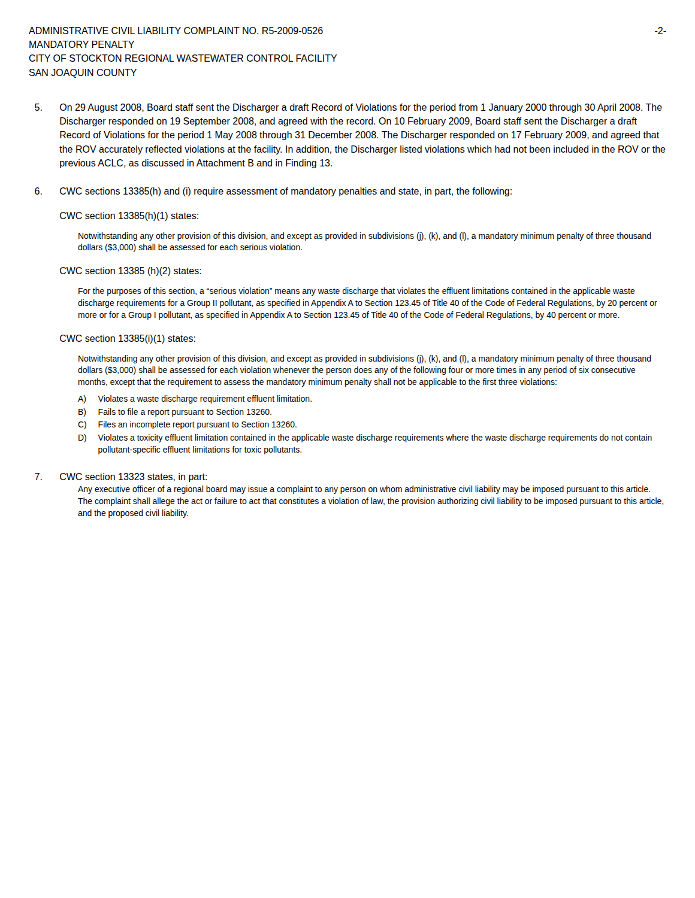ADMINISTRATIVE CIVIL LIABILITY COMPLAINT NO. R5-2009-0526
-2-
MANDATORY PENALTY
CITY OF STOCKTON REGIONAL WASTEWATER CONTROL FACILITY
SAN JOAQUIN COUNTY
5. On 29 August 2008, Board staff sent the Discharger a draft Record of Violations for the period from 1 January 2000 through 30 April 2008. The Discharger responded on 19 September 2008, and agreed with the record. On 10 February 2009, Board staff sent the Discharger a draft Record of Violations for the period 1 May 2008 through 31 December 2008. The Discharger responded on 17 February 2009, and agreed that the ROV accurately reflected violations at the facility. In addition, the Discharger listed violations which had not been included in the ROV or the previous ACLC, as discussed in Attachment B and in Finding 13.
6. CWC sections 13385(h) and (i) require assessment of mandatory penalties and state, in part, the following:
CWC section 13385(h)(1) states:
Notwithstanding any other provision of this division, and except as provided in subdivisions (j), (k), and (l), a mandatory minimum penalty of three thousand dollars ($3,000) shall be assessed for each serious violation.
CWC section 13385 (h)(2) states:
For the purposes of this section, a “serious violation” means any waste discharge that violates the effluent limitations contained in the applicable waste discharge requirements for a Group II pollutant, as specified in Appendix A to Section 123.45 of Title 40 of the Code of Federal Regulations, by 20 percent or more or for a Group I pollutant, as specified in Appendix A to Section 123.45 of Title 40 of the Code of Federal Regulations, by 40 percent or more.
CWC section 13385(i)(1) states:
Notwithstanding any other provision of this division, and except as provided in subdivisions (j), (k), and (l), a mandatory minimum penalty of three thousand dollars ($3,000) shall be assessed for each violation whenever the person does any of the following four or more times in any period of six consecutive months, except that the requirement to assess the mandatory minimum penalty shall not be applicable to the first three violations:
A) Violates a waste discharge requirement effluent limitation.
B) Fails to file a report pursuant to Section 13260.
C) Files an incomplete report pursuant to Section 13260.
D) Violates a toxicity effluent limitation contained in the applicable waste discharge requirements where the waste discharge requirements do not contain pollutant-specific effluent limitations for toxic pollutants.
7. CWC section 13323 states, in part:
Any executive officer of a regional board may issue a complaint to any person on whom administrative civil liability may be imposed pursuant to this article. The complaint shall allege the act or failure to act that constitutes a violation of law, the provision authorizing civil liability to be imposed pursuant to this article, and the proposed civil liability.